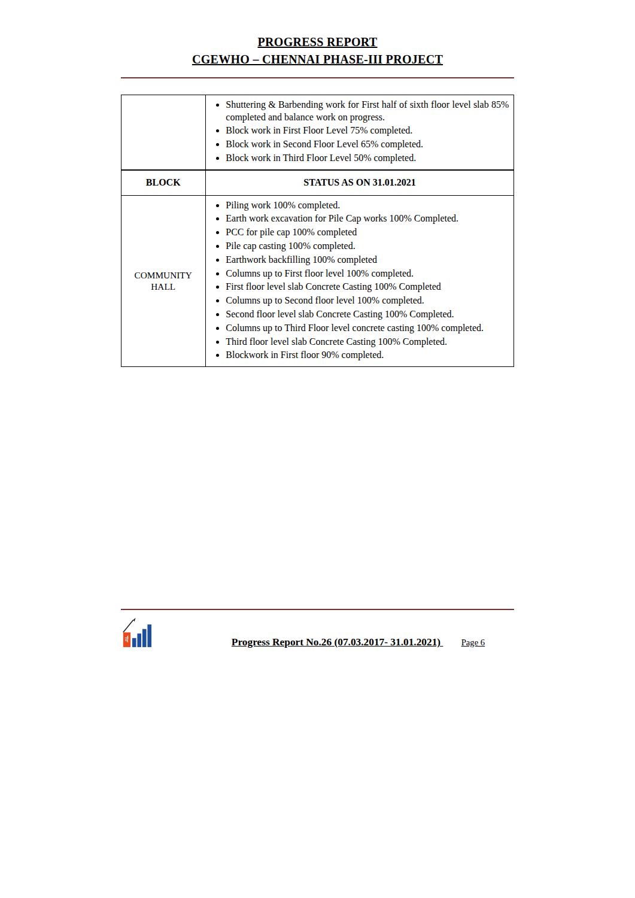PROGRESS REPORT
CGEWHO – CHENNAI PHASE-III PROJECT
| | Shuttering & Barbending work for First half of sixth floor level slab 85% completed and balance work on progress. Block work in First Floor Level 75% completed. Block work in Second Floor Level 65% completed. Block work in Third Floor Level 50% completed. |
| BLOCK | STATUS AS ON 31.01.2021 |
| --- | --- |
| COMMUNITY HALL | Piling work 100% completed. Earth work excavation for Pile Cap works 100% Completed. PCC for pile cap 100% completed Pile cap casting 100% completed. Earthwork backfilling 100% completed Columns up to First floor level 100% completed. First floor level slab Concrete Casting 100% Completed Columns up to Second floor level 100% completed. Second floor level slab Concrete Casting 100% Completed. Columns up to Third Floor level concrete casting 100% completed. Third floor level slab Concrete Casting 100% Completed. Blockwork in First floor 90% completed. |
र्व
Progress Report No.26 (07.03.2017- 31.01.2021) Page 6